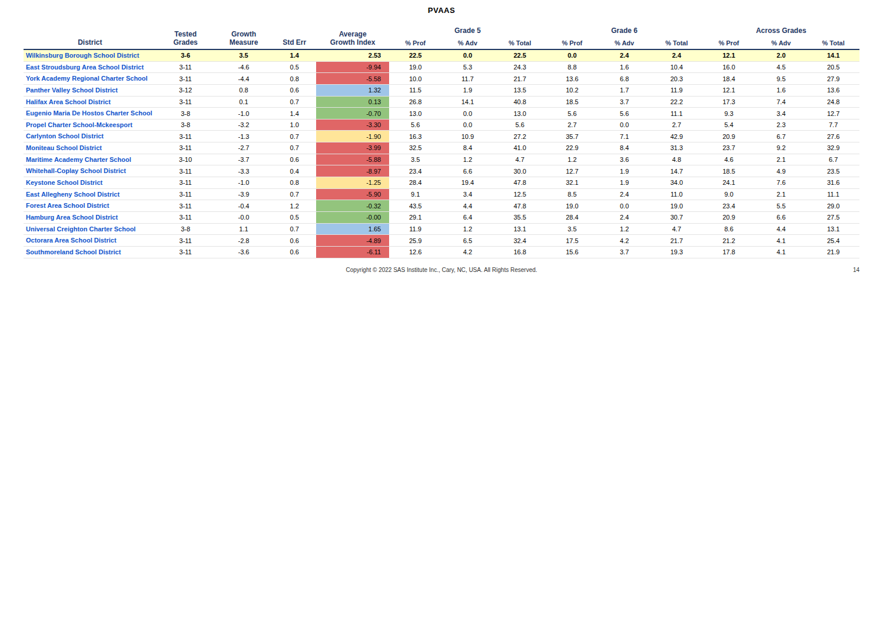PVAAS
| District | Tested Grades | Growth Measure | Std Err | Average Growth Index | Grade 5 | Grade 6 | Across Grades |
| --- | --- | --- | --- | --- | --- | --- | --- |
| % Prof | % Adv | % Total | % Prof | % Adv | % Total | % Prof | % Adv | % Total |
| Wilkinsburg Borough School District | 3-6 | 3.5 | 1.4 | 2.53 | 22.5 | 0.0 | 22.5 | 0.0 | 2.4 | 2.4 | 12.1 | 2.0 | 14.1 |
| East Stroudsburg Area School District | 3-11 | -4.6 | 0.5 | -9.94 | 19.0 | 5.3 | 24.3 | 8.8 | 1.6 | 10.4 | 16.0 | 4.5 | 20.5 |
| York Academy Regional Charter School | 3-11 | -4.4 | 0.8 | -5.58 | 10.0 | 11.7 | 21.7 | 13.6 | 6.8 | 20.3 | 18.4 | 9.5 | 27.9 |
| Panther Valley School District | 3-12 | 0.8 | 0.6 | 1.32 | 11.5 | 1.9 | 13.5 | 10.2 | 1.7 | 11.9 | 12.1 | 1.6 | 13.6 |
| Halifax Area School District | 3-11 | 0.1 | 0.7 | 0.13 | 26.8 | 14.1 | 40.8 | 18.5 | 3.7 | 22.2 | 17.3 | 7.4 | 24.8 |
| Eugenio Maria De Hostos Charter School | 3-8 | -1.0 | 1.4 | -0.70 | 13.0 | 0.0 | 13.0 | 5.6 | 5.6 | 11.1 | 9.3 | 3.4 | 12.7 |
| Propel Charter School-Mckeesport | 3-8 | -3.2 | 1.0 | -3.30 | 5.6 | 0.0 | 5.6 | 2.7 | 0.0 | 2.7 | 5.4 | 2.3 | 7.7 |
| Carlynton School District | 3-11 | -1.3 | 0.7 | -1.90 | 16.3 | 10.9 | 27.2 | 35.7 | 7.1 | 42.9 | 20.9 | 6.7 | 27.6 |
| Moniteau School District | 3-11 | -2.7 | 0.7 | -3.99 | 32.5 | 8.4 | 41.0 | 22.9 | 8.4 | 31.3 | 23.7 | 9.2 | 32.9 |
| Maritime Academy Charter School | 3-10 | -3.7 | 0.6 | -5.88 | 3.5 | 1.2 | 4.7 | 1.2 | 3.6 | 4.8 | 4.6 | 2.1 | 6.7 |
| Whitehall-Coplay School District | 3-11 | -3.3 | 0.4 | -8.97 | 23.4 | 6.6 | 30.0 | 12.7 | 1.9 | 14.7 | 18.5 | 4.9 | 23.5 |
| Keystone School District | 3-11 | -1.0 | 0.8 | -1.25 | 28.4 | 19.4 | 47.8 | 32.1 | 1.9 | 34.0 | 24.1 | 7.6 | 31.6 |
| East Allegheny School District | 3-11 | -3.9 | 0.7 | -5.90 | 9.1 | 3.4 | 12.5 | 8.5 | 2.4 | 11.0 | 9.0 | 2.1 | 11.1 |
| Forest Area School District | 3-11 | -0.4 | 1.2 | -0.32 | 43.5 | 4.4 | 47.8 | 19.0 | 0.0 | 19.0 | 23.4 | 5.5 | 29.0 |
| Hamburg Area School District | 3-11 | -0.0 | 0.5 | -0.00 | 29.1 | 6.4 | 35.5 | 28.4 | 2.4 | 30.7 | 20.9 | 6.6 | 27.5 |
| Universal Creighton Charter School | 3-8 | 1.1 | 0.7 | 1.65 | 11.9 | 1.2 | 13.1 | 3.5 | 1.2 | 4.7 | 8.6 | 4.4 | 13.1 |
| Octorara Area School District | 3-11 | -2.8 | 0.6 | -4.89 | 25.9 | 6.5 | 32.4 | 17.5 | 4.2 | 21.7 | 21.2 | 4.1 | 25.4 |
| Southmoreland School District | 3-11 | -3.6 | 0.6 | -6.11 | 12.6 | 4.2 | 16.8 | 15.6 | 3.7 | 19.3 | 17.8 | 4.1 | 21.9 |
Copyright © 2022 SAS Institute Inc., Cary, NC, USA. All Rights Reserved. 14